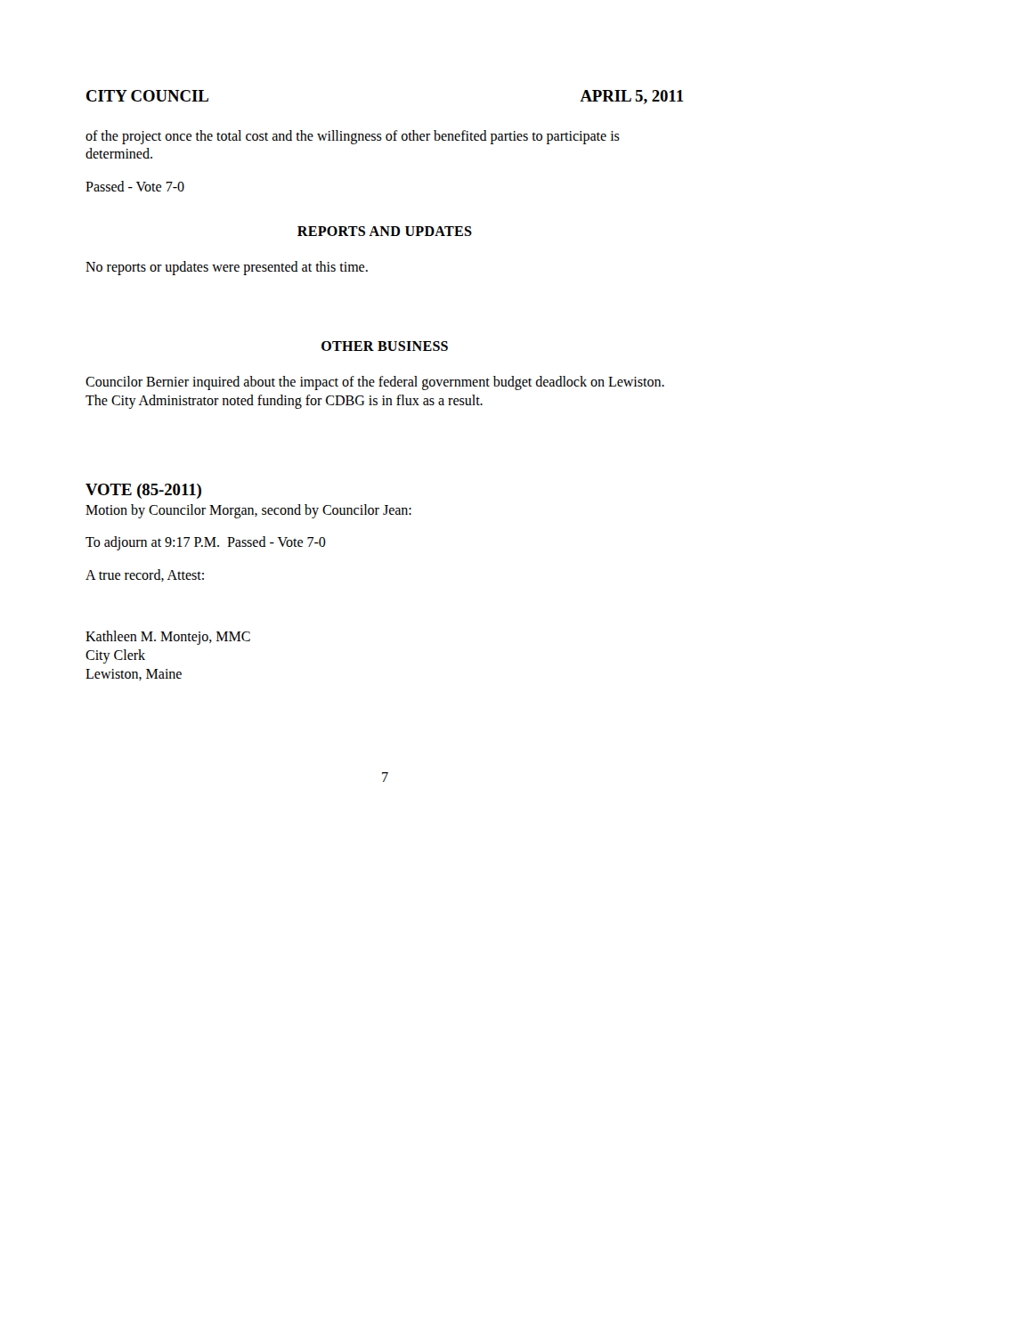CITY COUNCIL
APRIL 5, 2011
of the project once the total cost and the willingness of other benefited parties to participate is determined.
Passed - Vote 7-0
REPORTS AND UPDATES
No reports or updates were presented at this time.
OTHER BUSINESS
Councilor Bernier inquired about the impact of the federal government budget deadlock on Lewiston. The City Administrator noted funding for CDBG is in flux as a result.
VOTE (85-2011)
Motion by Councilor Morgan, second by Councilor Jean:
To adjourn at 9:17 P.M. Passed - Vote 7-0
A true record, Attest:
Kathleen M. Montejo, MMC
City Clerk
Lewiston, Maine
7